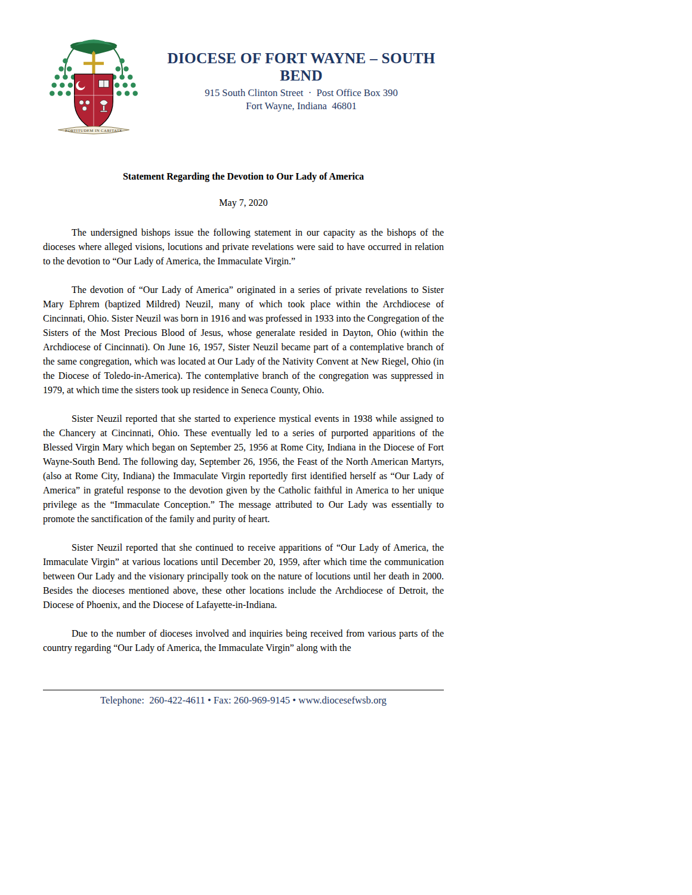FORTITUDEM IN CARITATE
DIOCESE OF FORT WAYNE – SOUTH BEND
915 South Clinton Street · Post Office Box 390
Fort Wayne, Indiana 46801
Statement Regarding the Devotion to Our Lady of America
May 7, 2020
The undersigned bishops issue the following statement in our capacity as the bishops of the dioceses where alleged visions, locutions and private revelations were said to have occurred in relation to the devotion to “Our Lady of America, the Immaculate Virgin.”
The devotion of “Our Lady of America” originated in a series of private revelations to Sister Mary Ephrem (baptized Mildred) Neuzil, many of which took place within the Archdiocese of Cincinnati, Ohio. Sister Neuzil was born in 1916 and was professed in 1933 into the Congregation of the Sisters of the Most Precious Blood of Jesus, whose generalate resided in Dayton, Ohio (within the Archdiocese of Cincinnati). On June 16, 1957, Sister Neuzil became part of a contemplative branch of the same congregation, which was located at Our Lady of the Nativity Convent at New Riegel, Ohio (in the Diocese of Toledo-in-America). The contemplative branch of the congregation was suppressed in 1979, at which time the sisters took up residence in Seneca County, Ohio.
Sister Neuzil reported that she started to experience mystical events in 1938 while assigned to the Chancery at Cincinnati, Ohio. These eventually led to a series of purported apparitions of the Blessed Virgin Mary which began on September 25, 1956 at Rome City, Indiana in the Diocese of Fort Wayne-South Bend. The following day, September 26, 1956, the Feast of the North American Martyrs, (also at Rome City, Indiana) the Immaculate Virgin reportedly first identified herself as “Our Lady of America” in grateful response to the devotion given by the Catholic faithful in America to her unique privilege as the “Immaculate Conception.” The message attributed to Our Lady was essentially to promote the sanctification of the family and purity of heart.
Sister Neuzil reported that she continued to receive apparitions of “Our Lady of America, the Immaculate Virgin” at various locations until December 20, 1959, after which time the communication between Our Lady and the visionary principally took on the nature of locutions until her death in 2000. Besides the dioceses mentioned above, these other locations include the Archdiocese of Detroit, the Diocese of Phoenix, and the Diocese of Lafayette-in-Indiana.
Due to the number of dioceses involved and inquiries being received from various parts of the country regarding “Our Lady of America, the Immaculate Virgin” along with the
Telephone: 260-422-4611 • Fax: 260-969-9145 • www.diocesefwsb.org